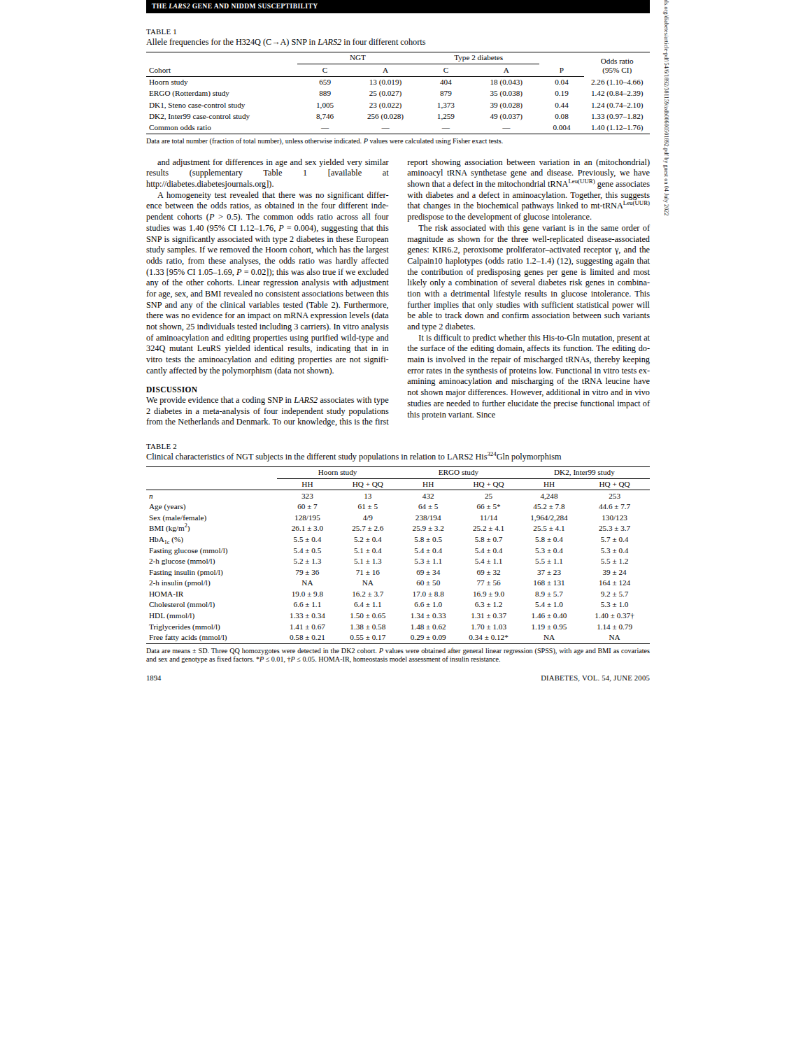THE LARS2 GENE AND NIDDM SUSCEPTIBILITY
TABLE 1
Allele frequencies for the H324Q (C→A) SNP in LARS2 in four different cohorts
| | NGT | Type 2 diabetes | | Odds ratio (95% CI) |
| --- | --- | --- | --- | --- |
| Cohort | C | A | C | A | P |
| Hoorn study | 659 | 13 (0.019) | 404 | 18 (0.043) | 0.04 | 2.26 (1.10–4.66) |
| ERGO (Rotterdam) study | 889 | 25 (0.027) | 879 | 35 (0.038) | 0.19 | 1.42 (0.84–2.39) |
| DK1, Steno case-control study | 1,005 | 23 (0.022) | 1,373 | 39 (0.028) | 0.44 | 1.24 (0.74–2.10) |
| DK2, Inter99 case-control study | 8,746 | 256 (0.028) | 1,259 | 49 (0.037) | 0.08 | 1.33 (0.97–1.82) |
| Common odds ratio | — | — | — | — | 0.004 | 1.40 (1.12–1.76) |
Data are total number (fraction of total number), unless otherwise indicated. P values were calculated using Fisher exact tests.
and adjustment for differences in age and sex yielded very similar results (supplementary Table 1 [available at http://diabetes.diabetesjournals.org]).
A homogeneity test revealed that there was no significant difference between the odds ratios, as obtained in the four different independent cohorts (P > 0.5). The common odds ratio across all four studies was 1.40 (95% CI 1.12–1.76, P = 0.004), suggesting that this SNP is significantly associated with type 2 diabetes in these European study samples. If we removed the Hoorn cohort, which has the largest odds ratio, from these analyses, the odds ratio was hardly affected (1.33 [95% CI 1.05–1.69, P = 0.02]); this was also true if we excluded any of the other cohorts. Linear regression analysis with adjustment for age, sex, and BMI revealed no consistent associations between this SNP and any of the clinical variables tested (Table 2). Furthermore, there was no evidence for an impact on mRNA expression levels (data not shown, 25 individuals tested including 3 carriers). In vitro analysis of aminoacylation and editing properties using purified wild-type and 324Q mutant LeuRS yielded identical results, indicating that in in vitro tests the aminoacylation and editing properties are not significantly affected by the polymorphism (data not shown).
DISCUSSION
We provide evidence that a coding SNP in LARS2 associates with type 2 diabetes in a meta-analysis of four independent study populations from the Netherlands and Denmark. To our knowledge, this is the first report showing association between variation in an (mitochondrial) aminoacyl tRNA synthetase gene and disease. Previously, we have shown that a defect in the mitochondrial tRNALeu(UUR) gene associates with diabetes and a defect in aminoacylation. Together, this suggests that changes in the biochemical pathways linked to mt-tRNALeu(UUR) predispose to the development of glucose intolerance.
The risk associated with this gene variant is in the same order of magnitude as shown for the three well-replicated disease-associated genes: KIR6.2, peroxisome proliferator–activated receptor γ, and the Calpain10 haplotypes (odds ratio 1.2–1.4) (12), suggesting again that the contribution of predisposing genes per gene is limited and most likely only a combination of several diabetes risk genes in combination with a detrimental lifestyle results in glucose intolerance. This further implies that only studies with sufficient statistical power will be able to track down and confirm association between such variants and type 2 diabetes.
It is difficult to predict whether this His-to-Gln mutation, present at the surface of the editing domain, affects its function. The editing domain is involved in the repair of mischarged tRNAs, thereby keeping error rates in the synthesis of proteins low. Functional in vitro tests examining aminoacylation and mischarging of the tRNA leucine have not shown major differences. However, additional in vitro and in vivo studies are needed to further elucidate the precise functional impact of this protein variant. Since
TABLE 2
Clinical characteristics of NGT subjects in the different study populations in relation to LARS2 His324Gln polymorphism
| | Hoorn study | ERGO study | DK2, Inter99 study |
| --- | --- | --- | --- |
| | HH | HQ + QQ | HH | HQ + QQ | HH | HQ + QQ |
| n | 323 | 13 | 432 | 25 | 4,248 | 253 |
| Age (years) | 60 ± 7 | 61 ± 5 | 64 ± 5 | 66 ± 5* | 45.2 ± 7.8 | 44.6 ± 7.7 |
| Sex (male/female) | 128/195 | 4/9 | 238/194 | 11/14 | 1,964/2,284 | 130/123 |
| BMI (kg/m 2 ) | 26.1 ± 3.0 | 25.7 ± 2.6 | 25.9 ± 3.2 | 25.2 ± 4.1 | 25.5 ± 4.1 | 25.3 ± 3.7 |
| HbA 1c (%) | 5.5 ± 0.4 | 5.2 ± 0.4 | 5.8 ± 0.5 | 5.8 ± 0.7 | 5.8 ± 0.4 | 5.7 ± 0.4 |
| Fasting glucose (mmol/l) | 5.4 ± 0.5 | 5.1 ± 0.4 | 5.4 ± 0.4 | 5.4 ± 0.4 | 5.3 ± 0.4 | 5.3 ± 0.4 |
| 2-h glucose (mmol/l) | 5.2 ± 1.3 | 5.1 ± 1.3 | 5.3 ± 1.1 | 5.4 ± 1.1 | 5.5 ± 1.1 | 5.5 ± 1.2 |
| Fasting insulin (pmol/l) | 79 ± 36 | 71 ± 16 | 69 ± 34 | 69 ± 32 | 37 ± 23 | 39 ± 24 |
| 2-h insulin (pmol/l) | NA | NA | 60 ± 50 | 77 ± 56 | 168 ± 131 | 164 ± 124 |
| HOMA-IR | 19.0 ± 9.8 | 16.2 ± 3.7 | 17.0 ± 8.8 | 16.9 ± 9.0 | 8.9 ± 5.7 | 9.2 ± 5.7 |
| Cholesterol (mmol/l) | 6.6 ± 1.1 | 6.4 ± 1.1 | 6.6 ± 1.0 | 6.3 ± 1.2 | 5.4 ± 1.0 | 5.3 ± 1.0 |
| HDL (mmol/l) | 1.33 ± 0.34 | 1.50 ± 0.65 | 1.34 ± 0.33 | 1.31 ± 0.37 | 1.46 ± 0.40 | 1.40 ± 0.37† |
| Triglycerides (mmol/l) | 1.41 ± 0.67 | 1.38 ± 0.58 | 1.48 ± 0.62 | 1.70 ± 1.03 | 1.19 ± 0.95 | 1.14 ± 0.79 |
| Free fatty acids (mmol/l) | 0.58 ± 0.21 | 0.55 ± 0.17 | 0.29 ± 0.09 | 0.34 ± 0.12* | NA | NA |
Data are means ± SD. Three QQ homozygotes were detected in the DK2 cohort. P values were obtained after general linear regression (SPSS), with age and BMI as covariates and sex and genotype as fixed factors. *P ≤ 0.01, †P ≤ 0.05. HOMA-IR, homeostasis model assessment of insulin resistance.
1894
DIABETES, VOL. 54, JUNE 2005
Downloaded from http://diabetesjournals.org/diabetes/article-pdf/54/6/1892/381159/zdb00600501892.pdf by guest on 04 July 2022